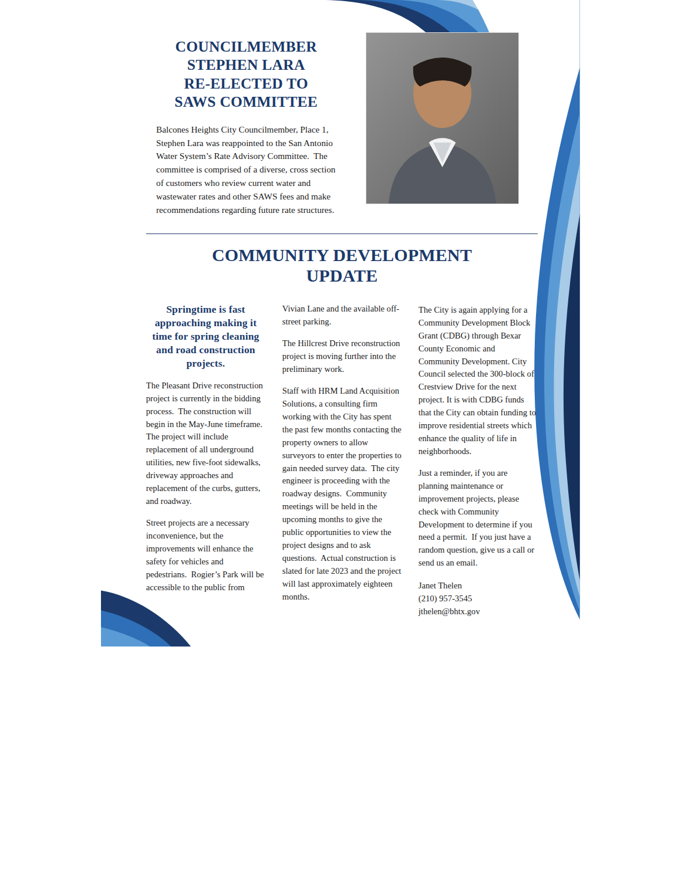Councilmember
Stephen Lara
Re-Elected to
SAWS Committee
Balcones Heights City Councilmember, Place 1, Stephen Lara was reappointed to the San Antonio Water System’s Rate Advisory Committee. The committee is comprised of a diverse, cross section of customers who review current water and wastewater rates and other SAWS fees and make recommendations regarding future rate structures.
Community Development
Update
Springtime is fast approaching making it time for spring cleaning and road construction projects.
The Pleasant Drive reconstruction project is currently in the bidding process. The construction will begin in the May-June timeframe. The project will include replacement of all underground utilities, new five-foot sidewalks, driveway approaches and replacement of the curbs, gutters, and roadway.
Street projects are a necessary inconvenience, but the improvements will enhance the safety for vehicles and pedestrians. Rogier’s Park will be accessible to the public from
Vivian Lane and the available off-street parking.
The Hillcrest Drive reconstruction project is moving further into the preliminary work.
Staff with HRM Land Acquisition Solutions, a consulting firm working with the City has spent the past few months contacting the property owners to allow surveyors to enter the properties to gain needed survey data. The city engineer is proceeding with the roadway designs. Community meetings will be held in the upcoming months to give the public opportunities to view the project designs and to ask questions. Actual construction is slated for late 2023 and the project will last approximately eighteen months.
The City is again applying for a Community Development Block Grant (CDBG) through Bexar County Economic and Community Development. City Council selected the 300-block of Crestview Drive for the next project. It is with CDBG funds that the City can obtain funding to improve residential streets which enhance the quality of life in neighborhoods.
Just a reminder, if you are planning maintenance or improvement projects, please check with Community Development to determine if you need a permit. If you just have a random question, give us a call or send us an email.
Janet Thelen
(210) 957-3545
jthelen@bhtx.gov